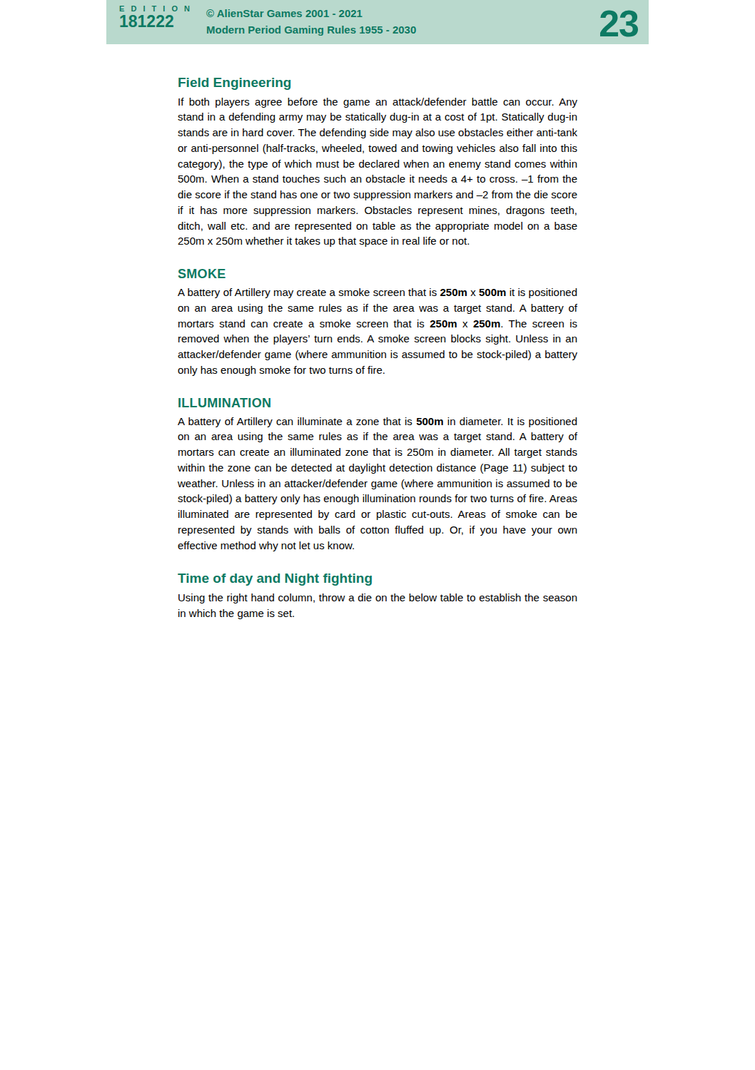E D I T I O N
181222
© AlienStar Games 2001 - 2021
Modern Period Gaming Rules 1955 - 2030
23
Field Engineering
If both players agree before the game an attack/defender battle can occur. Any stand in a defending army may be statically dug-in at a cost of 1pt. Statically dug-in stands are in hard cover. The defending side may also use obstacles either anti-tank or anti-personnel (half-tracks, wheeled, towed and towing vehicles also fall into this category), the type of which must be declared when an enemy stand comes within 500m. When a stand touches such an obstacle it needs a 4+ to cross. –1 from the die score if the stand has one or two suppression markers and –2 from the die score if it has more suppression markers. Obstacles represent mines, dragons teeth, ditch, wall etc. and are represented on table as the appropriate model on a base 250m x 250m whether it takes up that space in real life or not.
SMOKE
A battery of Artillery may create a smoke screen that is 250m x 500m it is positioned on an area using the same rules as if the area was a target stand. A battery of mortars stand can create a smoke screen that is 250m x 250m. The screen is removed when the players’ turn ends. A smoke screen blocks sight. Unless in an attacker/defender game (where ammunition is assumed to be stock-piled) a battery only has enough smoke for two turns of fire.
ILLUMINATION
A battery of Artillery can illuminate a zone that is 500m in diameter. It is positioned on an area using the same rules as if the area was a target stand. A battery of mortars can create an illuminated zone that is 250m in diameter. All target stands within the zone can be detected at daylight detection distance (Page 11) subject to weather. Unless in an attacker/defender game (where ammunition is assumed to be stock-piled) a battery only has enough illumination rounds for two turns of fire. Areas illuminated are represented by card or plastic cut-outs. Areas of smoke can be represented by stands with balls of cotton fluffed up. Or, if you have your own effective method why not let us know.
Time of day and Night fighting
Using the right hand column, throw a die on the below table to establish the season in which the game is set.